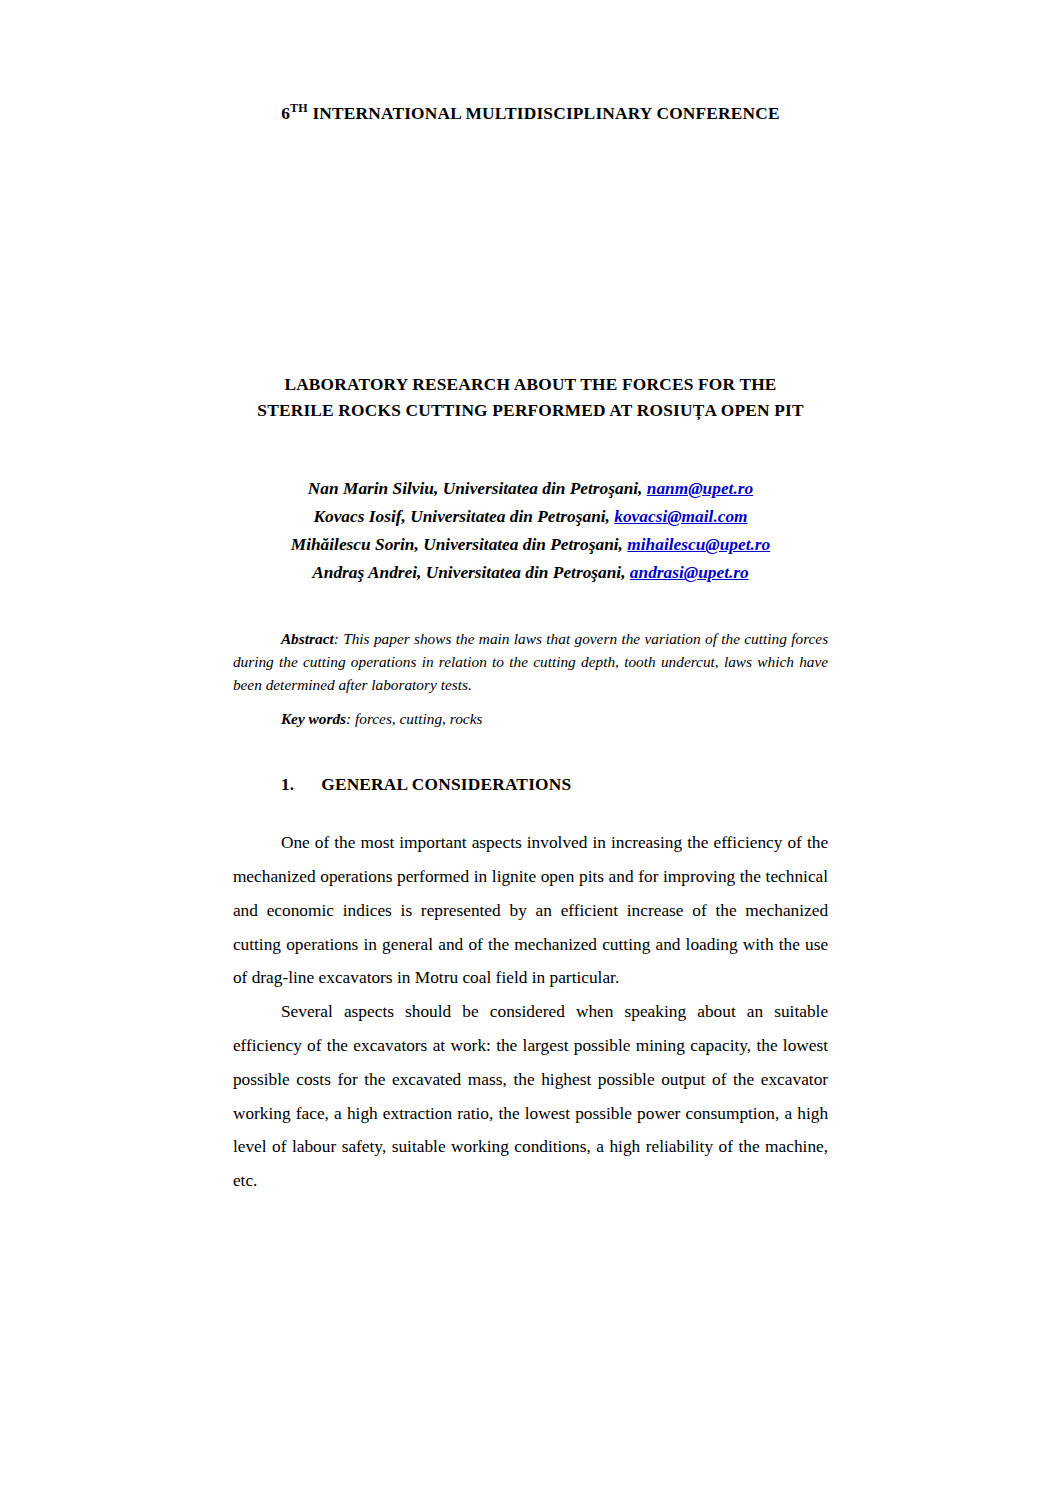6TH INTERNATIONAL MULTIDISCIPLINARY CONFERENCE
Laboratory research about the forces for the
sterile rocks cutting performed at Rosiuța open pit
Nan Marin Silviu, Universitatea din Petroşani, nanm@upet.ro
Kovacs Iosif, Universitatea din Petroşani, kovacsi@mail.com
Mihăilescu Sorin, Universitatea din Petroşani, mihailescu@upet.ro
Andraş Andrei, Universitatea din Petroşani, andrasi@upet.ro
Abstract: This paper shows the main laws that govern the variation of the cutting forces during the cutting operations in relation to the cutting depth, tooth undercut, laws which have been determined after laboratory tests.
Key words: forces, cutting, rocks
1. GENERAL CONSIDERATIONS
One of the most important aspects involved in increasing the efficiency of the mechanized operations performed in lignite open pits and for improving the technical and economic indices is represented by an efficient increase of the mechanized cutting operations in general and of the mechanized cutting and loading with the use of drag-line excavators in Motru coal field in particular.
Several aspects should be considered when speaking about an suitable efficiency of the excavators at work: the largest possible mining capacity, the lowest possible costs for the excavated mass, the highest possible output of the excavator working face, a high extraction ratio, the lowest possible power consumption, a high level of labour safety, suitable working conditions, a high reliability of the machine, etc.